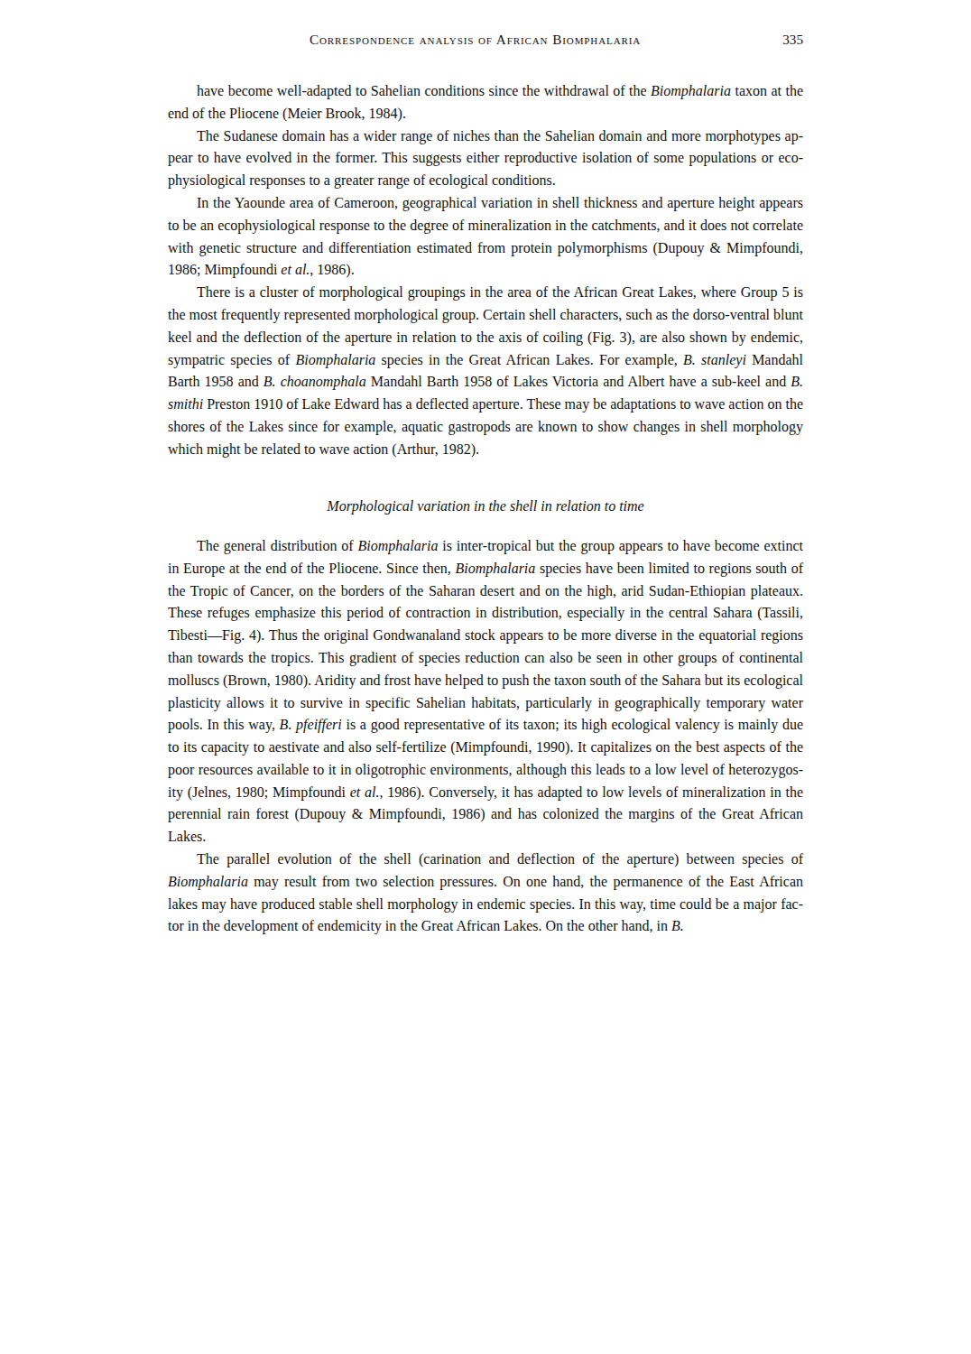Correspondence analysis of African Biomphalaria 335
have become well-adapted to Sahelian conditions since the withdrawal of the Biomphalaria taxon at the end of the Pliocene (Meier Brook, 1984).
The Sudanese domain has a wider range of niches than the Sahelian domain and more morphotypes appear to have evolved in the former. This suggests either reproductive isolation of some populations or ecophysiological responses to a greater range of ecological conditions.
In the Yaounde area of Cameroon, geographical variation in shell thickness and aperture height appears to be an ecophysiological response to the degree of mineralization in the catchments, and it does not correlate with genetic structure and differentiation estimated from protein polymorphisms (Dupouy & Mimpfoundi, 1986; Mimpfoundi et al., 1986).
There is a cluster of morphological groupings in the area of the African Great Lakes, where Group 5 is the most frequently represented morphological group. Certain shell characters, such as the dorso-ventral blunt keel and the deflection of the aperture in relation to the axis of coiling (Fig. 3), are also shown by endemic, sympatric species of Biomphalaria species in the Great African Lakes. For example, B. stanleyi Mandahl Barth 1958 and B. choanomphala Mandahl Barth 1958 of Lakes Victoria and Albert have a sub-keel and B. smithi Preston 1910 of Lake Edward has a deflected aperture. These may be adaptations to wave action on the shores of the Lakes since for example, aquatic gastropods are known to show changes in shell morphology which might be related to wave action (Arthur, 1982).
Morphological variation in the shell in relation to time
The general distribution of Biomphalaria is inter-tropical but the group appears to have become extinct in Europe at the end of the Pliocene. Since then, Biomphalaria species have been limited to regions south of the Tropic of Cancer, on the borders of the Saharan desert and on the high, arid Sudan-Ethiopian plateaux. These refuges emphasize this period of contraction in distribution, especially in the central Sahara (Tassili, Tibesti—Fig. 4). Thus the original Gondwanaland stock appears to be more diverse in the equatorial regions than towards the tropics. This gradient of species reduction can also be seen in other groups of continental molluscs (Brown, 1980). Aridity and frost have helped to push the taxon south of the Sahara but its ecological plasticity allows it to survive in specific Sahelian habitats, particularly in geographically temporary water pools. In this way, B. pfeifferi is a good representative of its taxon; its high ecological valency is mainly due to its capacity to aestivate and also self-fertilize (Mimpfoundi, 1990). It capitalizes on the best aspects of the poor resources available to it in oligotrophic environments, although this leads to a low level of heterozygosity (Jelnes, 1980; Mimpfoundi et al., 1986). Conversely, it has adapted to low levels of mineralization in the perennial rain forest (Dupouy & Mimpfoundi, 1986) and has colonized the margins of the Great African Lakes.
The parallel evolution of the shell (carination and deflection of the aperture) between species of Biomphalaria may result from two selection pressures. On one hand, the permanence of the East African lakes may have produced stable shell morphology in endemic species. In this way, time could be a major factor in the development of endemicity in the Great African Lakes. On the other hand, in B.